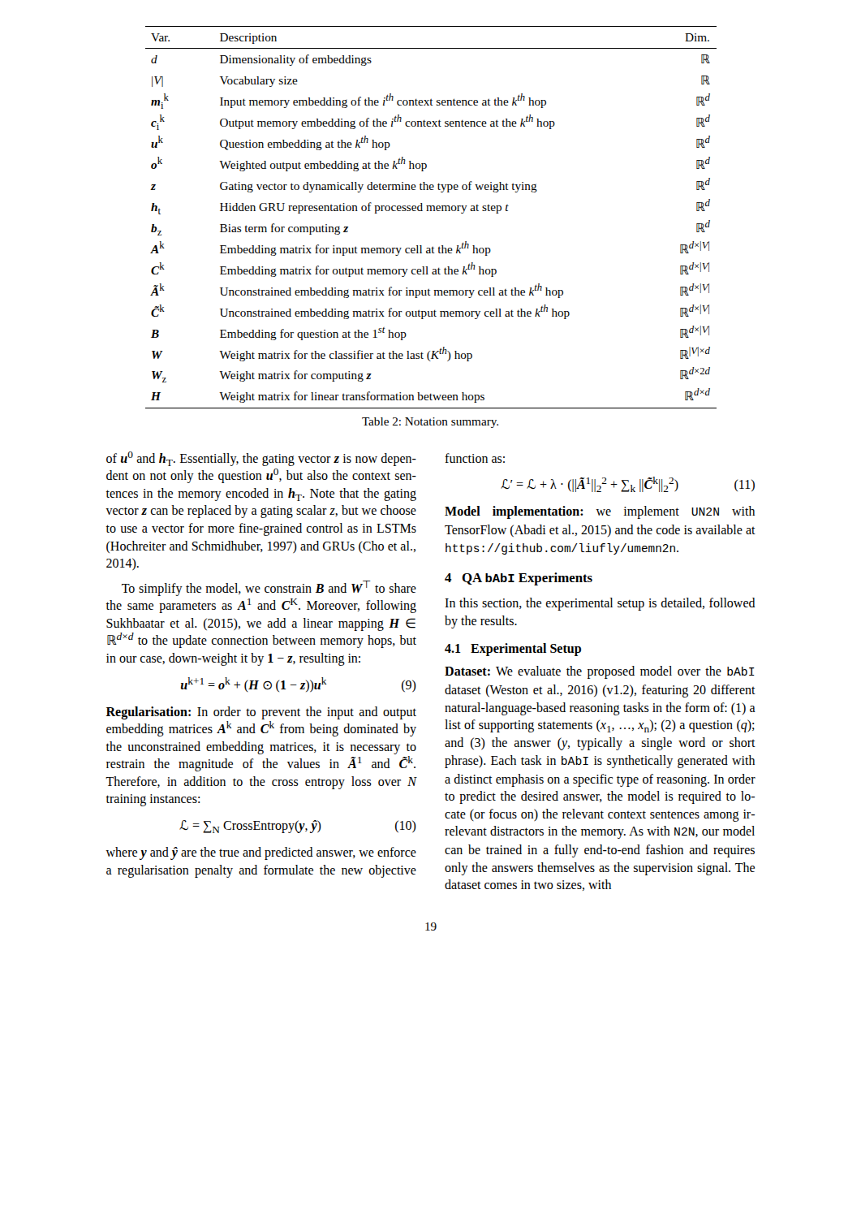| Var. | Description | Dim. |
| --- | --- | --- |
| d | Dimensionality of embeddings | ℝ |
| / V / | Vocabulary size | ℝ |
| m i k | Input memory embedding of the i th context sentence at the k th hop | ℝ d |
| c i k | Output memory embedding of the i th context sentence at the k th hop | ℝ d |
| u k | Question embedding at the k th hop | ℝ d |
| o k | Weighted output embedding at the k th hop | ℝ d |
| z | Gating vector to dynamically determine the type of weight tying | ℝ d |
| h t | Hidden GRU representation of processed memory at step t | ℝ d |
| b z | Bias term for computing z | ℝ d |
| A k | Embedding matrix for input memory cell at the k th hop | ℝ d ×/ V / |
| C k | Embedding matrix for output memory cell at the k th hop | ℝ d ×/ V / |
| Ã k | Unconstrained embedding matrix for input memory cell at the k th hop | ℝ d ×/ V / |
| C̃ k | Unconstrained embedding matrix for output memory cell at the k th hop | ℝ d ×/ V / |
| B | Embedding for question at the 1 st hop | ℝ d ×/ V / |
| W | Weight matrix for the classifier at the last ( K th ) hop | ℝ / V /× d |
| W z | Weight matrix for computing z | ℝ d ×2 d |
| H | Weight matrix for linear transformation between hops | ℝ d × d |
Table 2: Notation summary.
of u0 and hT. Essentially, the gating vector z is now dependent on not only the question u0, but also the context sentences in the memory encoded in hT. Note that the gating vector z can be replaced by a gating scalar z, but we choose to use a vector for more fine-grained control as in LSTMs (Hochreiter and Schmidhuber, 1997) and GRUs (Cho et al., 2014).
To simplify the model, we constrain B and W⊤ to share the same parameters as A1 and CK. Moreover, following Sukhbaatar et al. (2015), we add a linear mapping H ∈ ℝd×d to the update connection between memory hops, but in our case, down-weight it by 1 − z, resulting in:
(9) uk+1 = ok + (H ⊙ (1 − z))uk
Regularisation: In order to prevent the input and output embedding matrices Ak and Ck from being dominated by the unconstrained embedding matrices, it is necessary to restrain the magnitude of the values in Ã1 and C̃k. Therefore, in addition to the cross entropy loss over N training instances:
(10) ℒ = ∑N CrossEntropy(y, ŷ)
where y and ŷ are the true and predicted answer, we enforce a regularisation penalty and formulate the new objective function as:
(11) ℒ′ = ℒ + λ · (||Ã1||22 + ∑k ||C̃k||22)
Model implementation: we implement UN2N with TensorFlow (Abadi et al., 2015) and the code is available at https://github.com/liufly/umemn2n.
4 QA bAbI Experiments
In this section, the experimental setup is detailed, followed by the results.
4.1 Experimental Setup
Dataset: We evaluate the proposed model over the bAbI dataset (Weston et al., 2016) (v1.2), featuring 20 different natural-language-based reasoning tasks in the form of: (1) a list of supporting statements (x1, …, xn); (2) a question (q); and (3) the answer (y, typically a single word or short phrase). Each task in bAbI is synthetically generated with a distinct emphasis on a specific type of reasoning. In order to predict the desired answer, the model is required to locate (or focus on) the relevant context sentences among irrelevant distractors in the memory. As with N2N, our model can be trained in a fully end-to-end fashion and requires only the answers themselves as the supervision signal. The dataset comes in two sizes, with
19